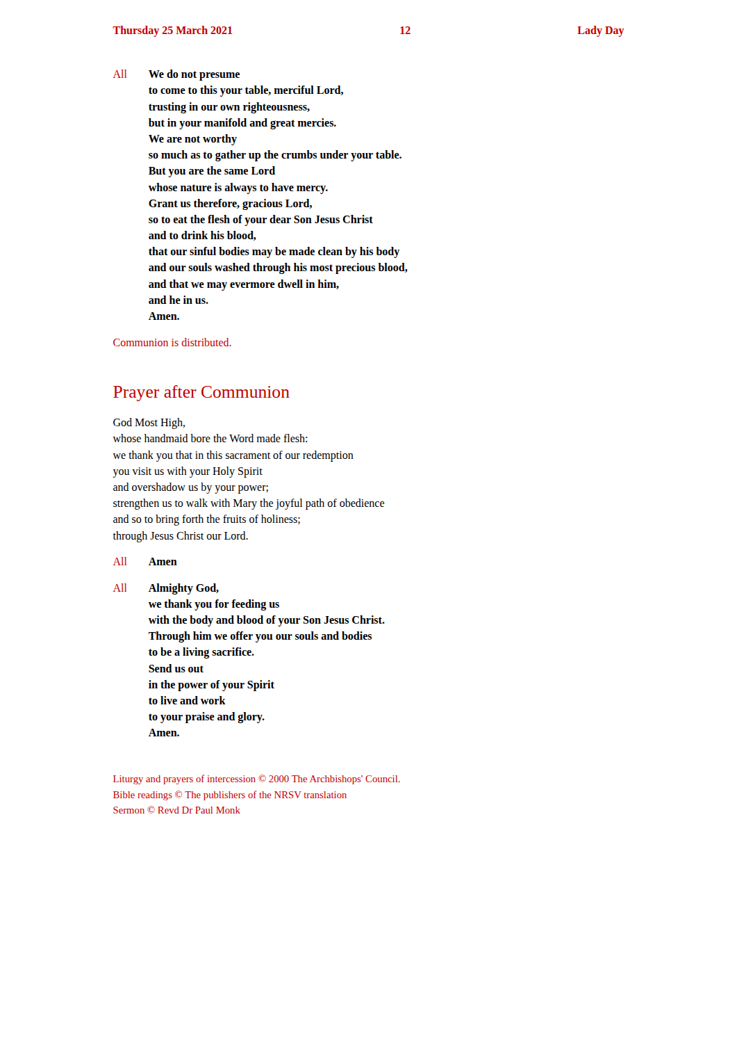Thursday 25 March 2021 12 Lady Day
All
We do not presume
to come to this your table, merciful Lord,
trusting in our own righteousness,
but in your manifold and great mercies.
We are not worthy
so much as to gather up the crumbs under your table.
But you are the same Lord
whose nature is always to have mercy.
Grant us therefore, gracious Lord,
so to eat the flesh of your dear Son Jesus Christ
and to drink his blood,
that our sinful bodies may be made clean by his body
and our souls washed through his most precious blood,
and that we may evermore dwell in him,
and he in us.
Amen.
Communion is distributed.
Prayer after Communion
God Most High,
whose handmaid bore the Word made flesh:
we thank you that in this sacrament of our redemption
you visit us with your Holy Spirit
and overshadow us by your power;
strengthen us to walk with Mary the joyful path of obedience
and so to bring forth the fruits of holiness;
through Jesus Christ our Lord.
All
Amen
All
Almighty God,
we thank you for feeding us
with the body and blood of your Son Jesus Christ.
Through him we offer you our souls and bodies
to be a living sacrifice.
Send us out
in the power of your Spirit
to live and work
to your praise and glory.
Amen.
Liturgy and prayers of intercession © 2000 The Archbishops' Council.
Bible readings © The publishers of the NRSV translation
Sermon © Revd Dr Paul Monk